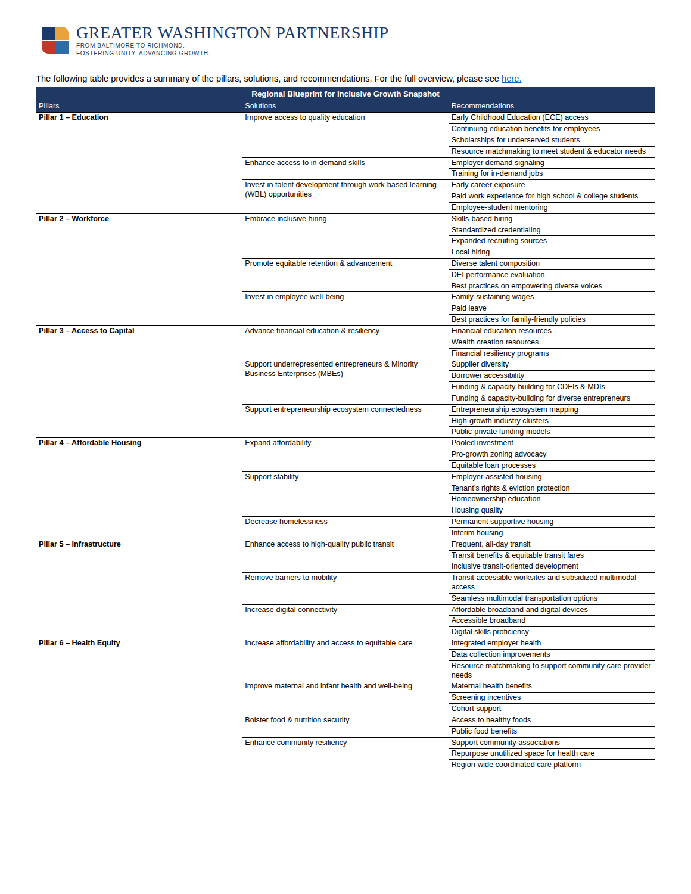GREATER WASHINGTON PARTNERSHIP
FROM BALTIMORE TO RICHMOND.
FOSTERING UNITY. ADVANCING GROWTH.
The following table provides a summary of the pillars, solutions, and recommendations. For the full overview, please see here.
Regional Blueprint for Inclusive Growth Snapshot
| Pillars | Solutions | Recommendations |
| --- | --- | --- |
| Pillar 1 – Education | Improve access to quality education | Early Childhood Education (ECE) access |
| Continuing education benefits for employees |
| Scholarships for underserved students |
| Resource matchmaking to meet student & educator needs |
| Enhance access to in-demand skills | Employer demand signaling |
| Training for in-demand jobs |
| Invest in talent development through work-based learning (WBL) opportunities | Early career exposure |
| Paid work experience for high school & college students |
| Employee-student mentoring |
| Pillar 2 – Workforce | Embrace inclusive hiring | Skills-based hiring |
| Standardized credentialing |
| Expanded recruiting sources |
| Local hiring |
| Promote equitable retention & advancement | Diverse talent composition |
| DEI performance evaluation |
| Best practices on empowering diverse voices |
| Invest in employee well-being | Family-sustaining wages |
| Paid leave |
| Best practices for family-friendly policies |
| Pillar 3 – Access to Capital | Advance financial education & resiliency | Financial education resources |
| Wealth creation resources |
| Financial resiliency programs |
| Support underrepresented entrepreneurs & Minority Business Enterprises (MBEs) | Supplier diversity |
| Borrower accessibility |
| Funding & capacity-building for CDFIs & MDIs |
| Funding & capacity-building for diverse entrepreneurs |
| Support entrepreneurship ecosystem connectedness | Entrepreneurship ecosystem mapping |
| High-growth industry clusters |
| Public-private funding models |
| Pillar 4 – Affordable Housing | Expand affordability | Pooled investment |
| Pro-growth zoning advocacy |
| Equitable loan processes |
| Support stability | Employer-assisted housing |
| Tenant’s rights & eviction protection |
| Homeownership education |
| Housing quality |
| Decrease homelessness | Permanent supportive housing |
| Interim housing |
| Pillar 5 – Infrastructure | Enhance access to high-quality public transit | Frequent, all-day transit |
| Transit benefits & equitable transit fares |
| Inclusive transit-oriented development |
| Remove barriers to mobility | Transit-accessible worksites and subsidized multimodal access |
| Seamless multimodal transportation options |
| Increase digital connectivity | Affordable broadband and digital devices |
| Accessible broadband |
| Digital skills proficiency |
| Pillar 6 – Health Equity | Increase affordability and access to equitable care | Integrated employer health |
| Data collection improvements |
| Resource matchmaking to support community care provider needs |
| Improve maternal and infant health and well-being | Maternal health benefits |
| Screening incentives |
| Cohort support |
| Bolster food & nutrition security | Access to healthy foods |
| Public food benefits |
| Enhance community resiliency | Support community associations |
| Repurpose unutilized space for health care |
| Region-wide coordinated care platform |